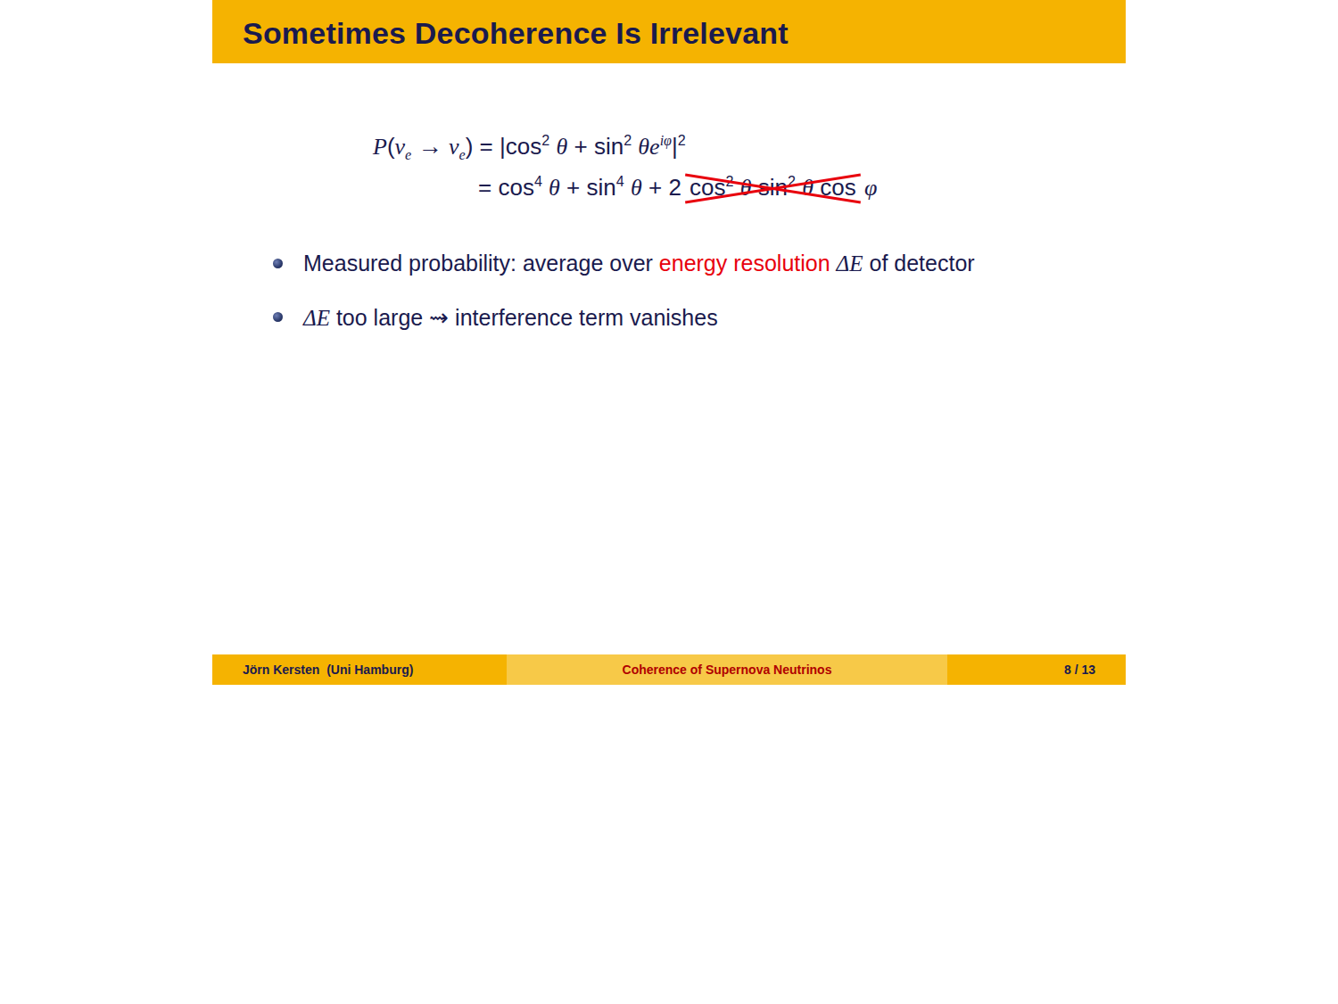Sometimes Decoherence Is Irrelevant
P(νe → νe) = |cos2 θ + sin2 θeiφ|2
= cos4 θ + sin4 θ + 2 cos2 θ sin2 θ cos φ
Measured probability: average over energy resolution ΔE of detector
ΔE too large ⇝ interference term vanishes
Jörn Kersten (Uni Hamburg)
Coherence of Supernova Neutrinos
8 / 13